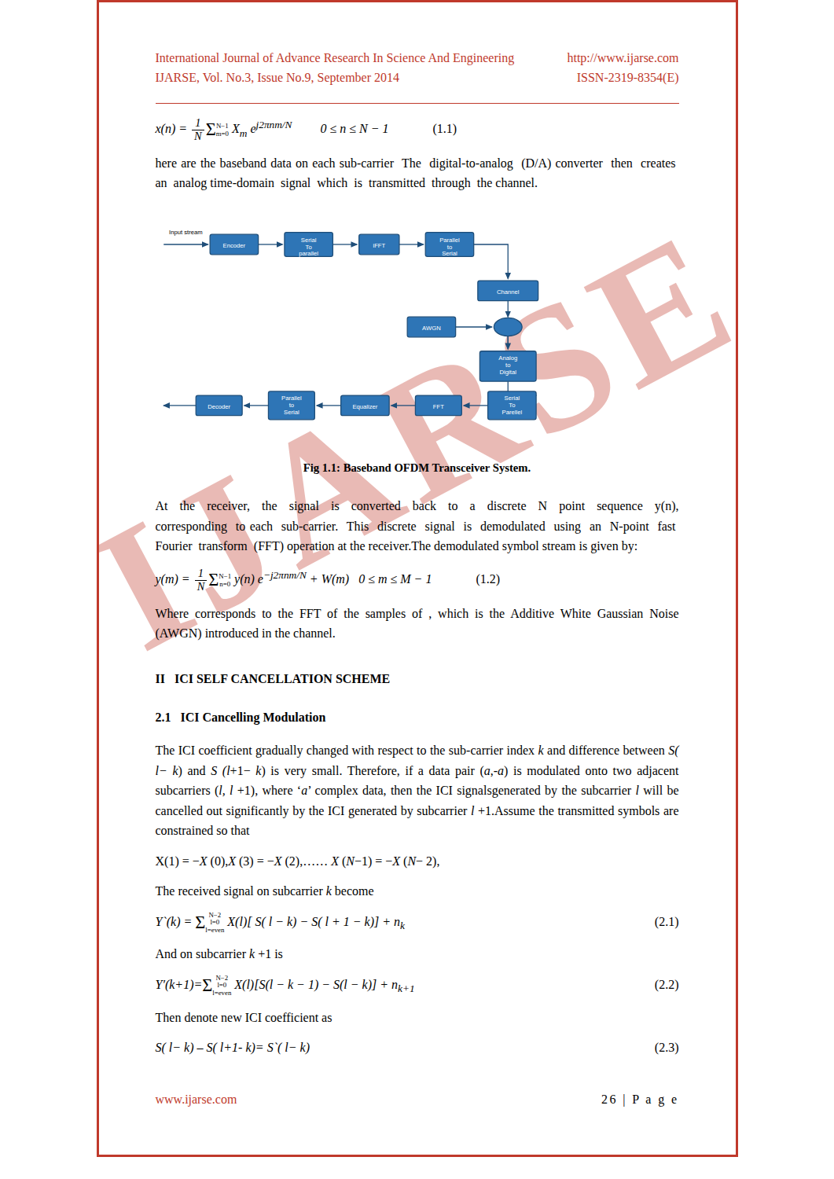IJARSE
International Journal of Advance Research In Science And Engineering http://www.ijarse.com
IJARSE, Vol. No.3, Issue No.9, September 2014 ISSN-2319-8354(E)
x(n) = 1 N ΣN−1
m=0 Xm ej2πnm/N 0 ≤ n ≤ N − 1 (1.1)
here are the baseband data on each sub-carrier The digital-to-analog (D/A) converter then creates an analog time-domain signal which is transmitted through the channel.
Input stream Encoder Serial To parallel iFFT Parallel to Serial Channel AWGN Analog to Digital Serial To Parellel FFT Equalizer Parallel to Serial Decoder
Fig 1.1: Baseband OFDM Transceiver System.
At the receiver, the signal is converted back to a discrete N point sequence y(n), corresponding to each sub-carrier. This discrete signal is demodulated using an N-point fast Fourier transform (FFT) operation at the receiver.The demodulated symbol stream is given by:
y(m) = 1 N ΣN−1
n=0 y(n) e−j2πnm/N + W(m) 0 ≤ m ≤ M − 1 (1.2)
Where corresponds to the FFT of the samples of , which is the Additive White Gaussian Noise (AWGN) introduced in the channel.
II ICI SELF CANCELLATION SCHEME
2.1 ICI Cancelling Modulation
The ICI coefficient gradually changed with respect to the sub-carrier index k and difference between S( l− k) and S (l+1− k) is very small. Therefore, if a data pair (a,-a) is modulated onto two adjacent subcarriers (l, l +1), where ‘a’ complex data, then the ICI signalsgenerated by the subcarrier l will be cancelled out significantly by the ICI generated by subcarrier l +1.Assume the transmitted symbols are constrained so that
X(1) = −X (0),X (3) = −X (2),…… X (N−1) = −X (N− 2),
The received signal on subcarrier k become
Y`(k) = ΣN−2
l=0
l=even X(l)[ S( l − k) − S( l + 1 − k)] + nk (2.1)
And on subcarrier k +1 is
Y′(k+1)=ΣN−2
l=0
l=even X(l)[S(l − k − 1) − S(l − k)] + nk+1 (2.2)
Then denote new ICI coefficient as
S( l− k) – S( l+1- k)= S`( l− k) (2.3)
www.ijarse.com 26 | P a g e